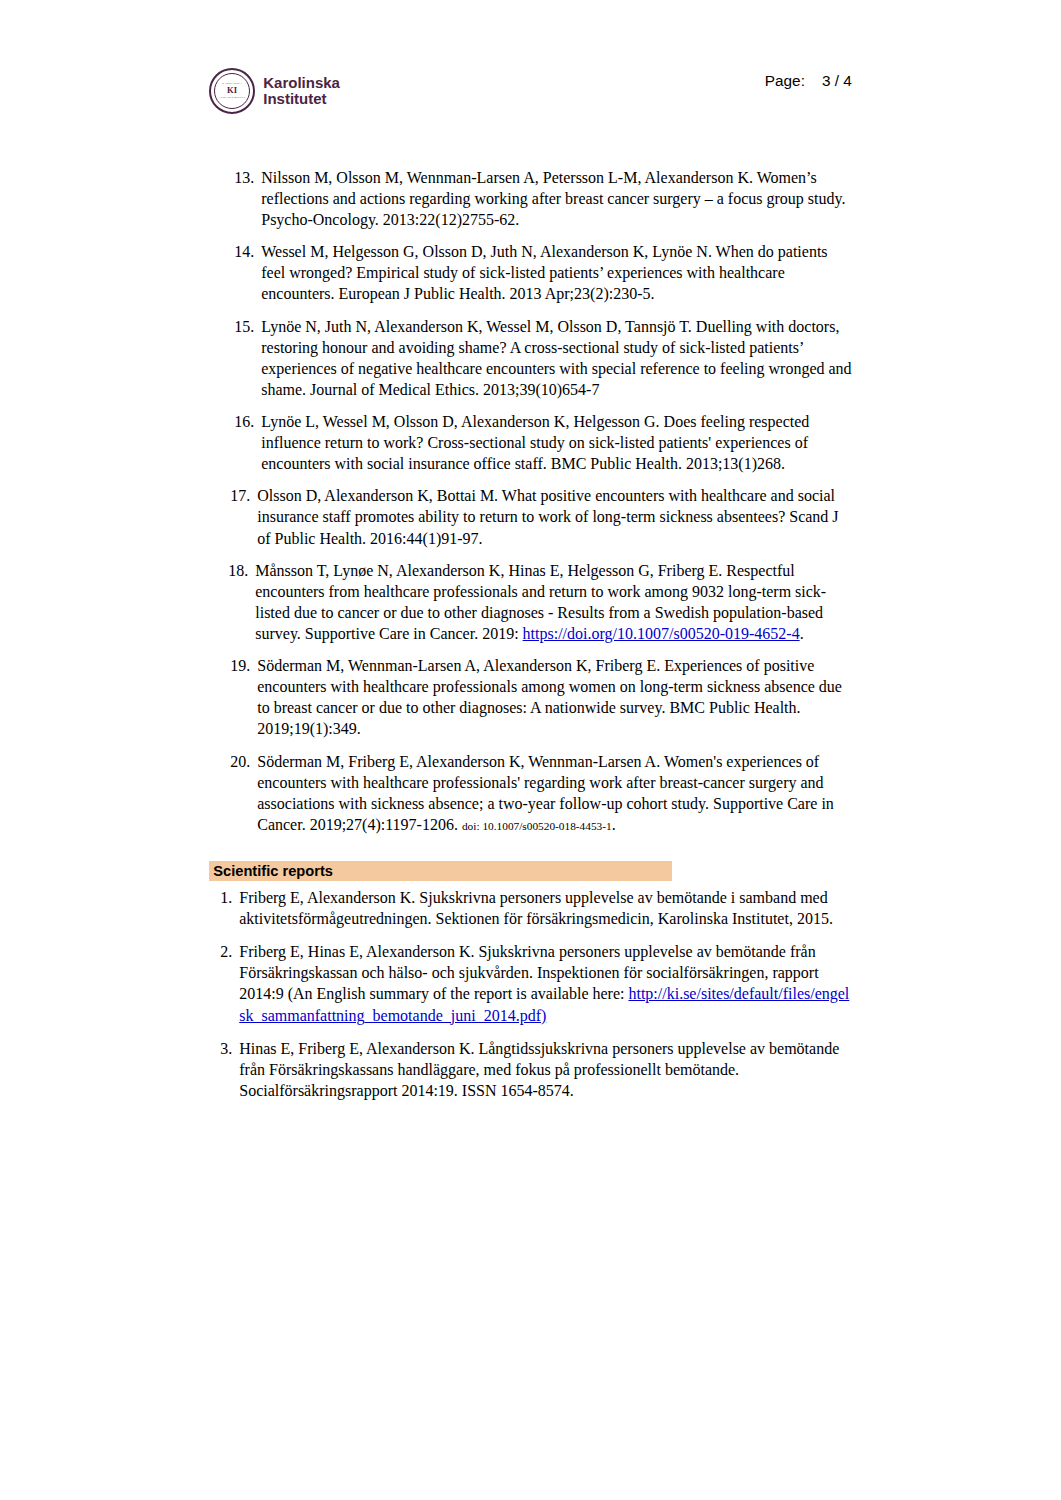KAROLINSKA
KI
ANNO 1810 MDCCCX
Karolinska
Institutet
Page: 3 / 4
13. Nilsson M, Olsson M, Wennman-Larsen A, Petersson L-M, Alexanderson K. Women’s reflections and actions regarding working after breast cancer surgery – a focus group study. Psycho-Oncology. 2013:22(12)2755-62.
14. Wessel M, Helgesson G, Olsson D, Juth N, Alexanderson K, Lynöe N. When do patients feel wronged? Empirical study of sick-listed patients’ experiences with healthcare encounters. European J Public Health. 2013 Apr;23(2):230-5.
15. Lynöe N, Juth N, Alexanderson K, Wessel M, Olsson D, Tannsjö T. Duelling with doctors, restoring honour and avoiding shame? A cross-sectional study of sick-listed patients’ experiences of negative healthcare encounters with special reference to feeling wronged and shame. Journal of Medical Ethics. 2013;39(10)654-7
16. Lynöe L, Wessel M, Olsson D, Alexanderson K, Helgesson G. Does feeling respected influence return to work? Cross-sectional study on sick-listed patients' experiences of encounters with social insurance office staff. BMC Public Health. 2013;13(1)268.
17. Olsson D, Alexanderson K, Bottai M. What positive encounters with healthcare and social insurance staff promotes ability to return to work of long-term sickness absentees? Scand J of Public Health. 2016:44(1)91-97.
18. Månsson T, Lynøe N, Alexanderson K, Hinas E, Helgesson G, Friberg E. Respectful encounters from healthcare professionals and return to work among 9032 long-term sick-listed due to cancer or due to other diagnoses - Results from a Swedish population-based survey. Supportive Care in Cancer. 2019: https://doi.org/10.1007/s00520-019-4652-4.
19. Söderman M, Wennman-Larsen A, Alexanderson K, Friberg E. Experiences of positive encounters with healthcare professionals among women on long-term sickness absence due to breast cancer or due to other diagnoses: A nationwide survey. BMC Public Health. 2019;19(1):349.
20. Söderman M, Friberg E, Alexanderson K, Wennman-Larsen A. Women's experiences of encounters with healthcare professionals' regarding work after breast-cancer surgery and associations with sickness absence; a two-year follow-up cohort study. Supportive Care in Cancer. 2019;27(4):1197-1206. doi: 10.1007/s00520-018-4453-1.
Scientific reports
1. Friberg E, Alexanderson K. Sjukskrivna personers upplevelse av bemötande i samband med aktivitetsförmågeutredningen. Sektionen för försäkringsmedicin, Karolinska Institutet, 2015.
2. Friberg E, Hinas E, Alexanderson K. Sjukskrivna personers upplevelse av bemötande från Försäkringskassan och hälso- och sjukvården. Inspektionen för socialförsäkringen, rapport 2014:9 (An English summary of the report is available here: http://ki.se/sites/default/files/engelsk_sammanfattning_bemotande_juni_2014.pdf)
3. Hinas E, Friberg E, Alexanderson K. Långtidssjukskrivna personers upplevelse av bemötande från Försäkringskassans handläggare, med fokus på professionellt bemötande. Socialförsäkringsrapport 2014:19. ISSN 1654-8574.